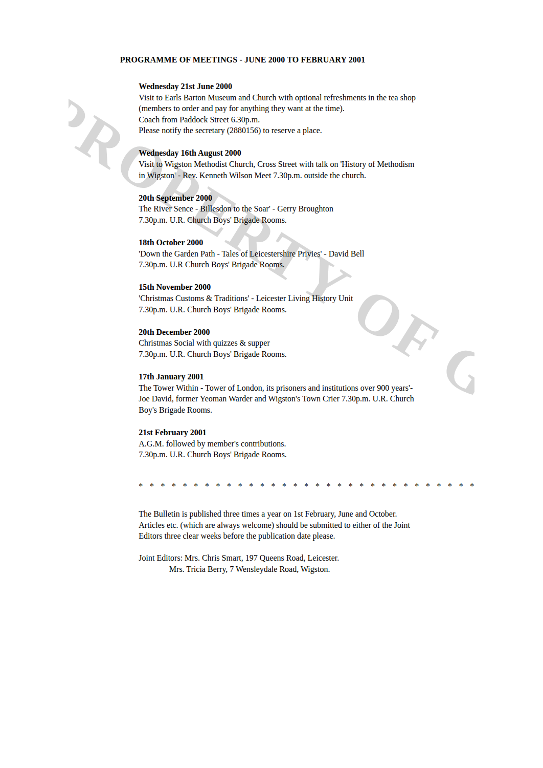PROPERTY OF GWHS
PROGRAMME OF MEETINGS - JUNE 2000 TO FEBRUARY 2001
Wednesday 21st June 2000
Visit to Earls Barton Museum and Church with optional refreshments in the tea shop
(members to order and pay for anything they want at the time).
Coach from Paddock Street 6.30p.m.
Please notify the secretary (2880156) to reserve a place.
Wednesday 16th August 2000
Visit to Wigston Methodist Church, Cross Street with talk on 'History of Methodism
in Wigston' - Rev. Kenneth Wilson Meet 7.30p.m. outside the church.
20th September 2000
The River Sence - Billesdon to the Soar' - Gerry Broughton
7.30p.m. U.R. Church Boys' Brigade Rooms.
18th October 2000
'Down the Garden Path - Tales of Leicestershire Privies' - David Bell
7.30p.m. U.R Church Boys' Brigade Rooms.
15th November 2000
'Christmas Customs & Traditions' - Leicester Living History Unit
7.30p.m. U.R. Church Boys' Brigade Rooms.
20th December 2000
Christmas Social with quizzes & supper
7.30p.m. U.R. Church Boys' Brigade Rooms.
17th January 2001
The Tower Within - Tower of London, its prisoners and institutions over 900 years'-
Joe David, former Yeoman Warder and Wigston's Town Crier 7.30p.m. U.R. Church
Boy's Brigade Rooms.
21st February 2001
A.G.M. followed by member's contributions.
7.30p.m. U.R. Church Boys' Brigade Rooms.
* * * * * * * * * * * * * * * * * * * * * * * * * * * * * * * * * * * * * * * * * * *
The Bulletin is published three times a year on 1st February, June and October.
Articles etc. (which are always welcome) should be submitted to either of the Joint
Editors three clear weeks before the publication date please.
Joint Editors: Mrs. Chris Smart, 197 Queens Road, Leicester.
Mrs. Tricia Berry, 7 Wensleydale Road, Wigston.